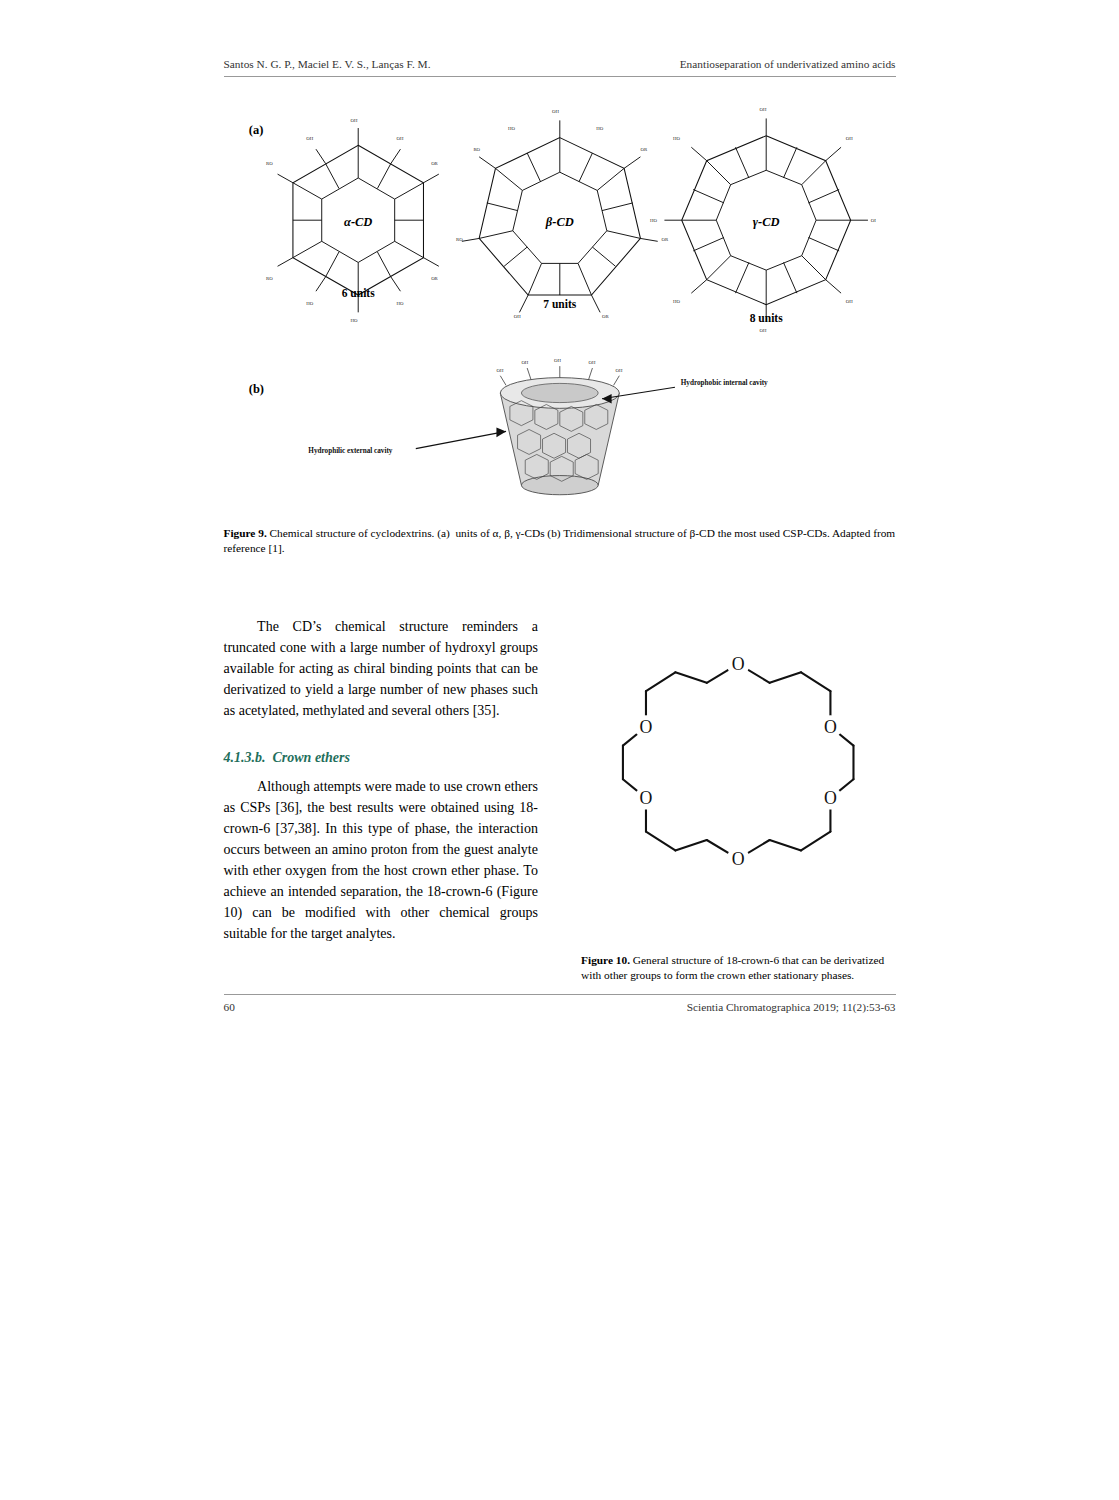Santos N. G. P., Maciel E. V. S., Lanças F. M. Enantioseparation of underivatized amino acids
(a) (b) α-CD OH OR OR HO RO RO OH OH HO HO 6 units β-CD OH OR OR OR OH RO RO HO HO 7 units γ-CD OH OH OH OH OH HO HO HO 8 units OH OH OH OH OH Hydrophobic internal cavity Hydrophilic external cavity
Figure 9. Chemical structure of cyclodextrins. (a) units of α, β, γ-CDs (b) Tridimensional structure of β-CD the most used CSP-CDs. Adapted from reference [1].
The CD’s chemical structure reminders a truncated cone with a large number of hydroxyl groups available for acting as chiral binding points that can be derivatized to yield a large number of new phases such as acetylated, methylated and several others [35].
4.1.3.b. Crown ethers
Although attempts were made to use crown ethers as CSPs [36], the best results were obtained using 18-crown-6 [37,38]. In this type of phase, the interaction occurs between an amino proton from the guest analyte with ether oxygen from the host crown ether phase. To achieve an intended separation, the 18-crown-6 (Figure 10) can be modified with other chemical groups suitable for the target analytes.
O O O O O O
Figure 10. General structure of 18-crown-6 that can be derivatized with other groups to form the crown ether stationary phases.
60 Scientia Chromatographica 2019; 11(2):53-63